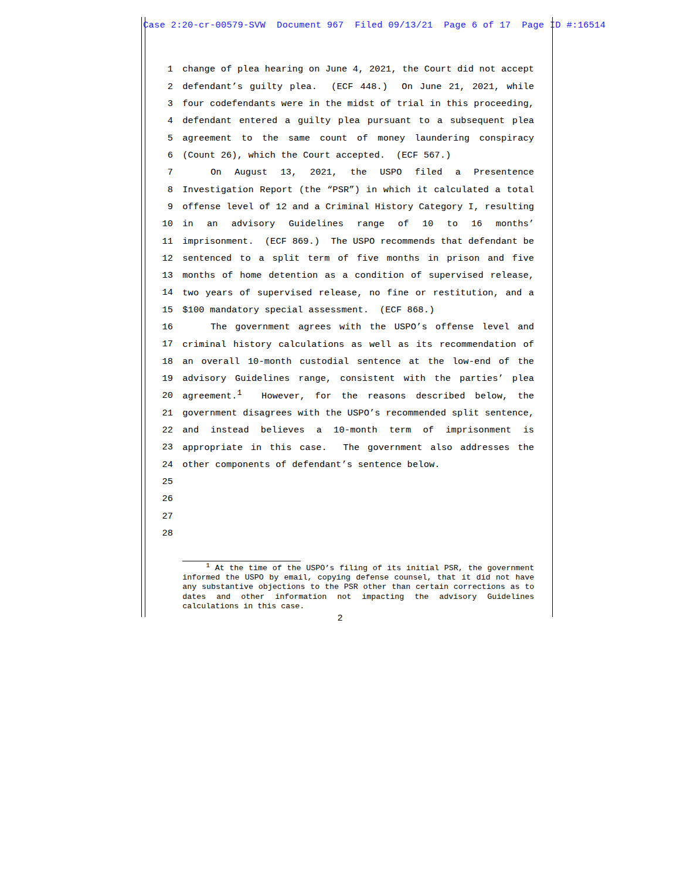Case 2:20-cr-00579-SVW Document 967 Filed 09/13/21 Page 6 of 17 Page ID #:16514
1
2
3
4
5
6
7
8
9
10
11
12
13
14
15
16
17
18
19
20
21
22
23
24
25
26
27
28
change of plea hearing on June 4, 2021, the Court did not accept defendant’s guilty plea. (ECF 448.) On June 21, 2021, while four codefendants were in the midst of trial in this proceeding, defendant entered a guilty plea pursuant to a subsequent plea agreement to the same count of money laundering conspiracy (Count 26), which the Court accepted. (ECF 567.)
On August 13, 2021, the USPO filed a Presentence Investigation Report (the “PSR”) in which it calculated a total offense level of 12 and a Criminal History Category I, resulting in an advisory Guidelines range of 10 to 16 months’ imprisonment. (ECF 869.) The USPO recommends that defendant be sentenced to a split term of five months in prison and five months of home detention as a condition of supervised release, two years of supervised release, no fine or restitution, and a $100 mandatory special assessment. (ECF 868.)
The government agrees with the USPO’s offense level and criminal history calculations as well as its recommendation of an overall 10-month custodial sentence at the low-end of the advisory Guidelines range, consistent with the parties’ plea agreement.1 However, for the reasons described below, the government disagrees with the USPO’s recommended split sentence, and instead believes a 10-month term of imprisonment is appropriate in this case. The government also addresses the other components of defendant’s sentence below.
1 At the time of the USPO’s filing of its initial PSR, the government informed the USPO by email, copying defense counsel, that it did not have any substantive objections to the PSR other than certain corrections as to dates and other information not impacting the advisory Guidelines calculations in this case.
2